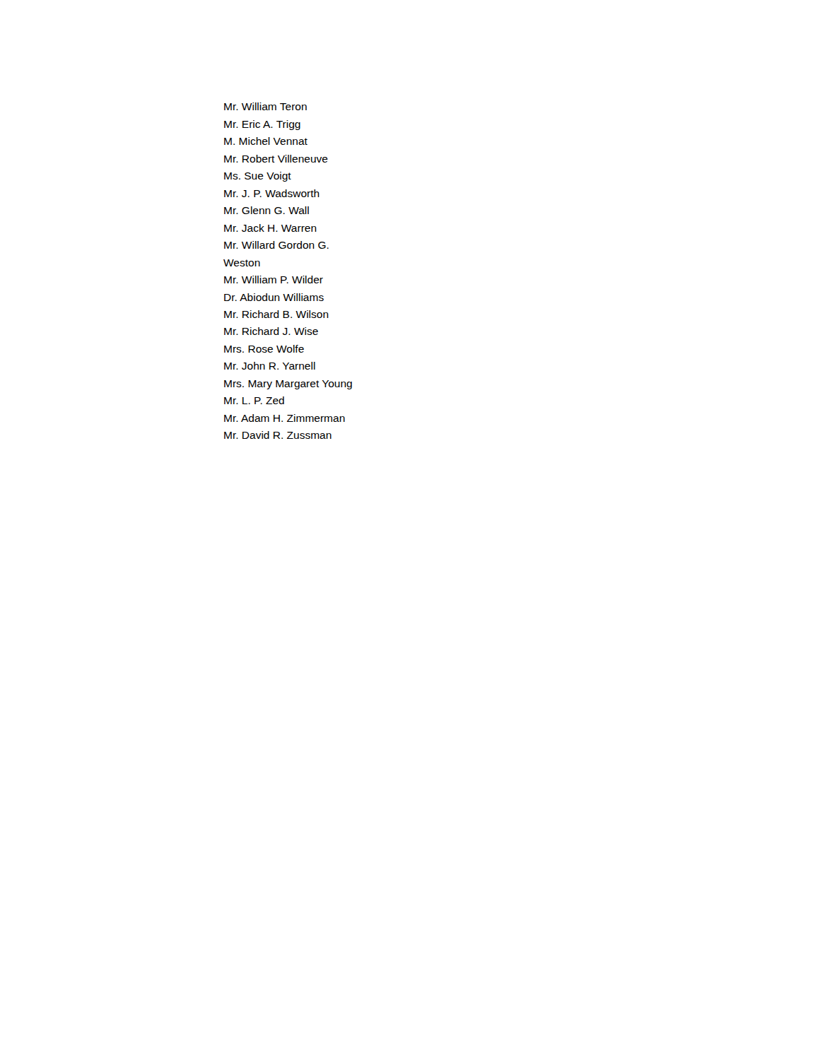Mr. William Teron
Mr. Eric A. Trigg
M. Michel Vennat
Mr. Robert Villeneuve
Ms. Sue Voigt
Mr. J. P. Wadsworth
Mr. Glenn G. Wall
Mr. Jack H. Warren
Mr. Willard Gordon G. Weston
Mr. William P. Wilder
Dr. Abiodun Williams
Mr. Richard B. Wilson
Mr. Richard J. Wise
Mrs. Rose Wolfe
Mr. John R. Yarnell
Mrs. Mary Margaret Young
Mr. L. P. Zed
Mr. Adam H. Zimmerman
Mr. David R. Zussman